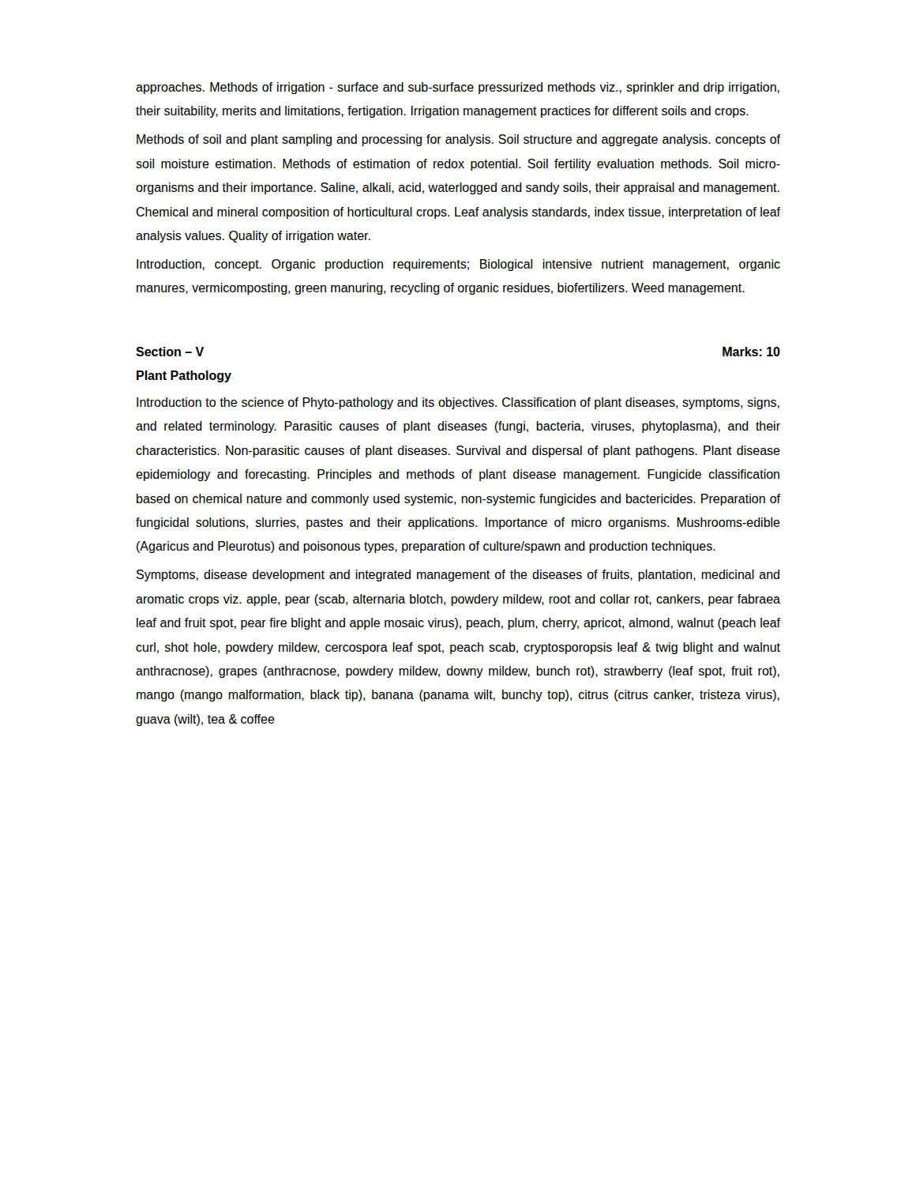approaches. Methods of irrigation - surface and sub-surface pressurized methods viz., sprinkler and drip irrigation, their suitability, merits and limitations, fertigation. Irrigation management practices for different soils and crops.
Methods of soil and plant sampling and processing for analysis. Soil structure and aggregate analysis. concepts of soil moisture estimation. Methods of estimation of redox potential. Soil fertility evaluation methods. Soil micro-organisms and their importance. Saline, alkali, acid, waterlogged and sandy soils, their appraisal and management. Chemical and mineral composition of horticultural crops. Leaf analysis standards, index tissue, interpretation of leaf analysis values. Quality of irrigation water.
Introduction, concept. Organic production requirements; Biological intensive nutrient management, organic manures, vermicomposting, green manuring, recycling of organic residues, biofertilizers. Weed management.
Section – V Marks: 10
Plant Pathology
Introduction to the science of Phyto-pathology and its objectives. Classification of plant diseases, symptoms, signs, and related terminology. Parasitic causes of plant diseases (fungi, bacteria, viruses, phytoplasma), and their characteristics. Non-parasitic causes of plant diseases. Survival and dispersal of plant pathogens. Plant disease epidemiology and forecasting. Principles and methods of plant disease management. Fungicide classification based on chemical nature and commonly used systemic, non-systemic fungicides and bactericides. Preparation of fungicidal solutions, slurries, pastes and their applications. Importance of micro organisms. Mushrooms-edible (Agaricus and Pleurotus) and poisonous types, preparation of culture/spawn and production techniques.
Symptoms, disease development and integrated management of the diseases of fruits, plantation, medicinal and aromatic crops viz. apple, pear (scab, alternaria blotch, powdery mildew, root and collar rot, cankers, pear fabraea leaf and fruit spot, pear fire blight and apple mosaic virus), peach, plum, cherry, apricot, almond, walnut (peach leaf curl, shot hole, powdery mildew, cercospora leaf spot, peach scab, cryptosporopsis leaf & twig blight and walnut anthracnose), grapes (anthracnose, powdery mildew, downy mildew, bunch rot), strawberry (leaf spot, fruit rot), mango (mango malformation, black tip), banana (panama wilt, bunchy top), citrus (citrus canker, tristeza virus), guava (wilt), tea & coffee